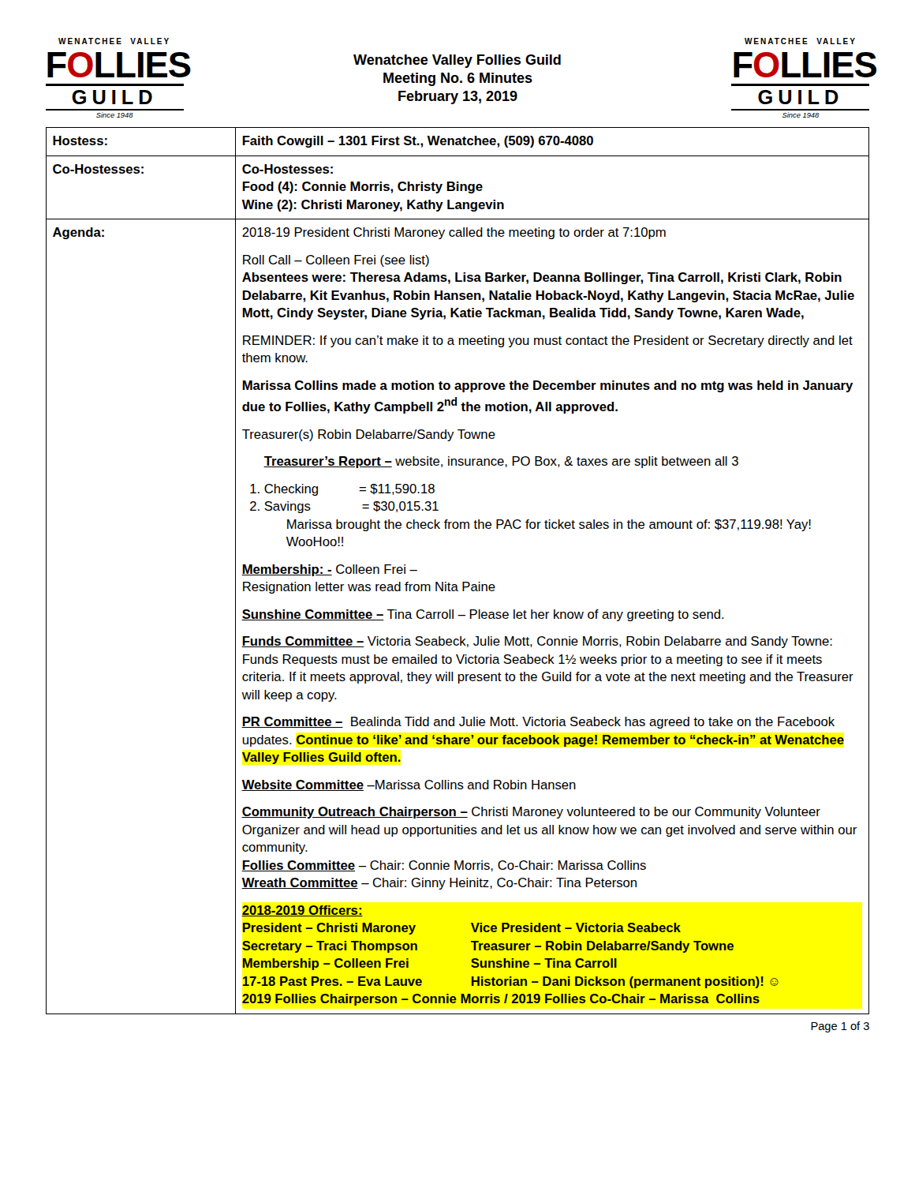WENATCHEE VALLEY
FOLLIES
GUILD
Since 1948
Wenatchee Valley Follies Guild
Meeting No. 6 Minutes
February 13, 2019
WENATCHEE VALLEY
FOLLIES
GUILD
Since 1948
| Hostess: | Faith Cowgill – 1301 First St., Wenatchee, (509) 670-4080 |
| Co-Hostesses: | Co-Hostesses: Food (4): Connie Morris, Christy Binge Wine (2): Christi Maroney, Kathy Langevin |
| Agenda: | 2018-19 President Christi Maroney called the meeting to order at 7:10pm Roll Call – Colleen Frei (see list) Absentees were: Theresa Adams, Lisa Barker, Deanna Bollinger, Tina Carroll, Kristi Clark, Robin Delabarre, Kit Evanhus, Robin Hansen, Natalie Hoback-Noyd, Kathy Langevin, Stacia McRae, Julie Mott, Cindy Seyster, Diane Syria, Katie Tackman, Bealida Tidd, Sandy Towne, Karen Wade, REMINDER: If you can’t make it to a meeting you must contact the President or Secretary directly and let them know. Marissa Collins made a motion to approve the December minutes and no mtg was held in January due to Follies, Kathy Campbell 2 nd the motion, All approved. Treasurer(s) Robin Delabarre/Sandy Towne Treasurer’s Report – website, insurance, PO Box, & taxes are split between all 3 Checking = $11,590.18 Savings = $30,015.31 Marissa brought the check from the PAC for ticket sales in the amount of: $37,119.98! Yay! WooHoo!! Membership: - Colleen Frei – Resignation letter was read from Nita Paine Sunshine Committee – Tina Carroll – Please let her know of any greeting to send. Funds Committee – Victoria Seabeck, Julie Mott, Connie Morris, Robin Delabarre and Sandy Towne: Funds Requests must be emailed to Victoria Seabeck 1½ weeks prior to a meeting to see if it meets criteria. If it meets approval, they will present to the Guild for a vote at the next meeting and the Treasurer will keep a copy. PR Committee – Bealinda Tidd and Julie Mott. Victoria Seabeck has agreed to take on the Facebook updates. Continue to ‘like’ and ‘share’ our facebook page! Remember to “check-in” at Wenatchee Valley Follies Guild often. Website Committee –Marissa Collins and Robin Hansen Community Outreach Chairperson – Christi Maroney volunteered to be our Community Volunteer Organizer and will head up opportunities and let us all know how we can get involved and serve within our community. Follies Committee – Chair: Connie Morris, Co-Chair: Marissa Collins Wreath Committee – Chair: Ginny Heinitz, Co-Chair: Tina Peterson 2018-2019 Officers: President – Christi Maroney Vice President – Victoria Seabeck Secretary – Traci Thompson Treasurer – Robin Delabarre/Sandy Towne Membership – Colleen Frei Sunshine – Tina Carroll 17-18 Past Pres. – Eva Lauve Historian – Dani Dickson (permanent position)! ☺ 2019 Follies Chairperson – Connie Morris / 2019 Follies Co-Chair – Marissa Collins |
Page 1 of 3